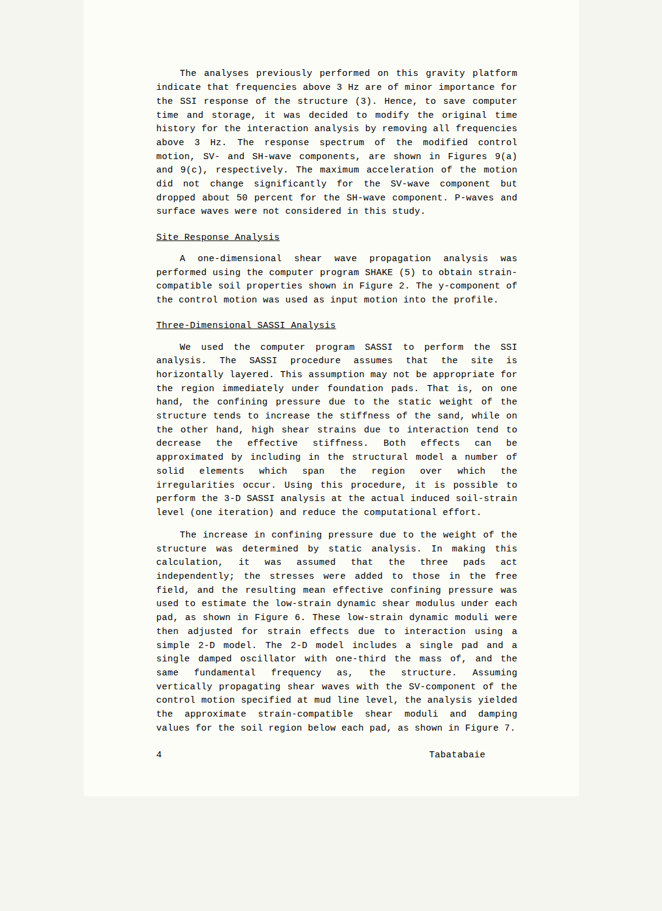The analyses previously performed on this gravity platform indicate that frequencies above 3 Hz are of minor importance for the SSI response of the structure (3). Hence, to save computer time and storage, it was decided to modify the original time history for the interaction analysis by removing all frequencies above 3 Hz. The response spectrum of the modified control motion, SV- and SH-wave components, are shown in Figures 9(a) and 9(c), respectively. The maximum acceleration of the motion did not change significantly for the SV-wave component but dropped about 50 percent for the SH-wave component. P-waves and surface waves were not considered in this study.
Site Response Analysis
A one-dimensional shear wave propagation analysis was performed using the computer program SHAKE (5) to obtain strain-compatible soil properties shown in Figure 2. The y-component of the control motion was used as input motion into the profile.
Three-Dimensional SASSI Analysis
We used the computer program SASSI to perform the SSI analysis. The SASSI procedure assumes that the site is horizontally layered. This assumption may not be appropriate for the region immediately under foundation pads. That is, on one hand, the confining pressure due to the static weight of the structure tends to increase the stiffness of the sand, while on the other hand, high shear strains due to interaction tend to decrease the effective stiffness. Both effects can be approximated by including in the structural model a number of solid elements which span the region over which the irregularities occur. Using this procedure, it is possible to perform the 3-D SASSI analysis at the actual induced soil-strain level (one iteration) and reduce the computational effort.
The increase in confining pressure due to the weight of the structure was determined by static analysis. In making this calculation, it was assumed that the three pads act independently; the stresses were added to those in the free field, and the resulting mean effective confining pressure was used to estimate the low-strain dynamic shear modulus under each pad, as shown in Figure 6. These low-strain dynamic moduli were then adjusted for strain effects due to interaction using a simple 2-D model. The 2-D model includes a single pad and a single damped oscillator with one-third the mass of, and the same fundamental frequency as, the structure. Assuming vertically propagating shear waves with the SV-component of the control motion specified at mud line level, the analysis yielded the approximate strain-compatible shear moduli and damping values for the soil region below each pad, as shown in Figure 7.
4 Tabatabaie